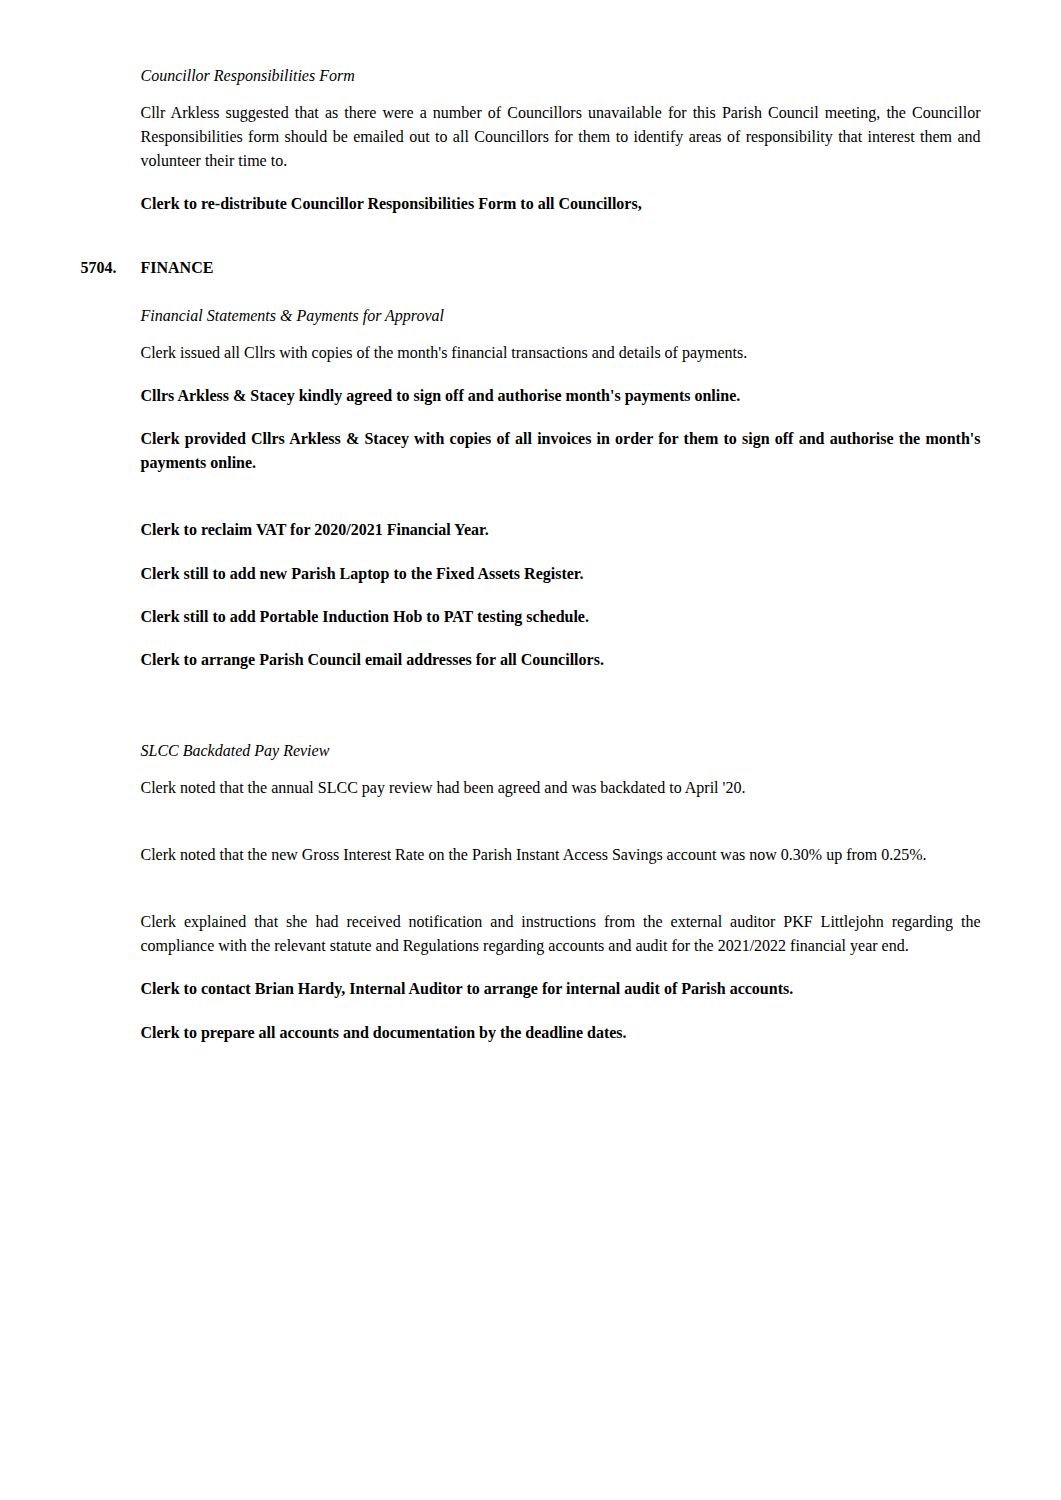Councillor Responsibilities Form
Cllr Arkless suggested that as there were a number of Councillors unavailable for this Parish Council meeting, the Councillor Responsibilities form should be emailed out to all Councillors for them to identify areas of responsibility that interest them and volunteer their time to.
Clerk to re-distribute Councillor Responsibilities Form to all Councillors,
5704. FINANCE
Financial Statements & Payments for Approval
Clerk issued all Cllrs with copies of the month's financial transactions and details of payments.
Cllrs Arkless & Stacey kindly agreed to sign off and authorise month's payments online.
Clerk provided Cllrs Arkless & Stacey with copies of all invoices in order for them to sign off and authorise the month's payments online.
Clerk to reclaim VAT for 2020/2021 Financial Year.
Clerk still to add new Parish Laptop to the Fixed Assets Register.
Clerk still to add Portable Induction Hob to PAT testing schedule.
Clerk to arrange Parish Council email addresses for all Councillors.
SLCC Backdated Pay Review
Clerk noted that the annual SLCC pay review had been agreed and was backdated to April '20.
Clerk noted that the new Gross Interest Rate on the Parish Instant Access Savings account was now 0.30% up from 0.25%.
Clerk explained that she had received notification and instructions from the external auditor PKF Littlejohn regarding the compliance with the relevant statute and Regulations regarding accounts and audit for the 2021/2022 financial year end.
Clerk to contact Brian Hardy, Internal Auditor to arrange for internal audit of Parish accounts.
Clerk to prepare all accounts and documentation by the deadline dates.